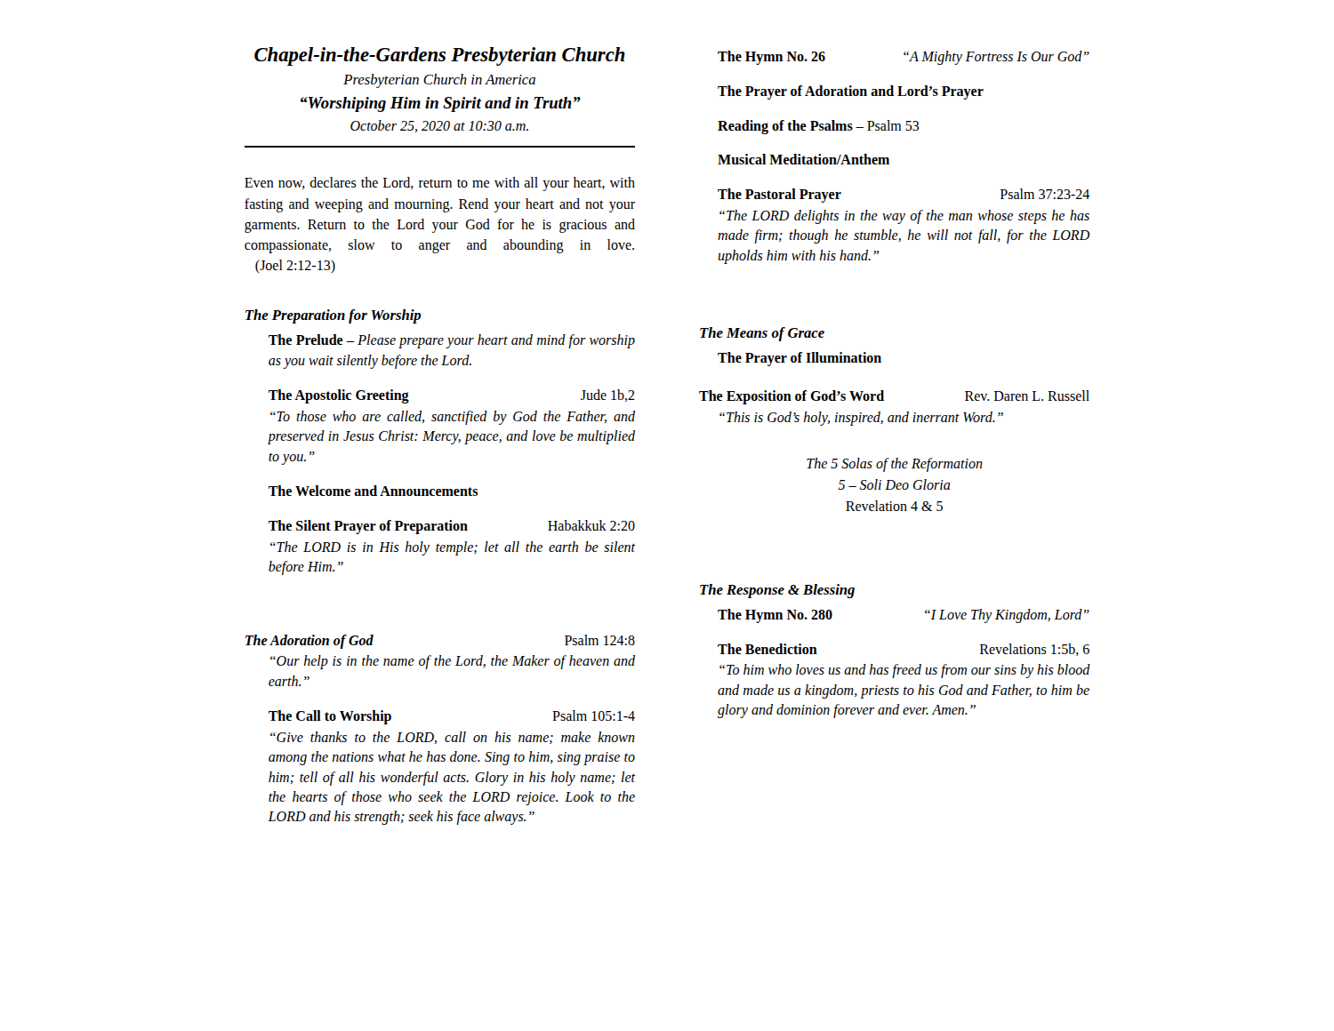Chapel-in-the-Gardens Presbyterian Church
Presbyterian Church in America
“Worshiping Him in Spirit and in Truth”
October 25, 2020 at 10:30 a.m.
Even now, declares the Lord, return to me with all your heart, with fasting and weeping and mourning. Rend your heart and not your garments. Return to the Lord your God for he is gracious and compassionate, slow to anger and abounding in love. (Joel 2:12-13)
The Preparation for Worship
The Prelude – Please prepare your heart and mind for worship as you wait silently before the Lord.
The Apostolic Greeting Jude 1b,2
“To those who are called, sanctified by God the Father, and preserved in Jesus Christ: Mercy, peace, and love be multiplied to you.”
The Welcome and Announcements
The Silent Prayer of Preparation Habakkuk 2:20
“The LORD is in His holy temple; let all the earth be silent before Him.”
The Adoration of God Psalm 124:8
“Our help is in the name of the Lord, the Maker of heaven and earth.”
The Call to Worship Psalm 105:1-4
“Give thanks to the LORD, call on his name; make known among the nations what he has done. Sing to him, sing praise to him; tell of all his wonderful acts. Glory in his holy name; let the hearts of those who seek the LORD rejoice. Look to the LORD and his strength; seek his face always.”
The Hymn No. 26 “A Mighty Fortress Is Our God”
The Prayer of Adoration and Lord’s Prayer
Reading of the Psalms – Psalm 53
Musical Meditation/Anthem
The Pastoral Prayer Psalm 37:23-24
“The LORD delights in the way of the man whose steps he has made firm; though he stumble, he will not fall, for the LORD upholds him with his hand.”
The Means of Grace
The Prayer of Illumination
The Exposition of God’s Word Rev. Daren L. Russell
“This is God’s holy, inspired, and inerrant Word.”
The 5 Solas of the Reformation
5 – Soli Deo Gloria
Revelation 4 & 5
The Response & Blessing
The Hymn No. 280 “I Love Thy Kingdom, Lord”
The Benediction Revelations 1:5b, 6
“To him who loves us and has freed us from our sins by his blood and made us a kingdom, priests to his God and Father, to him be glory and dominion forever and ever. Amen.”